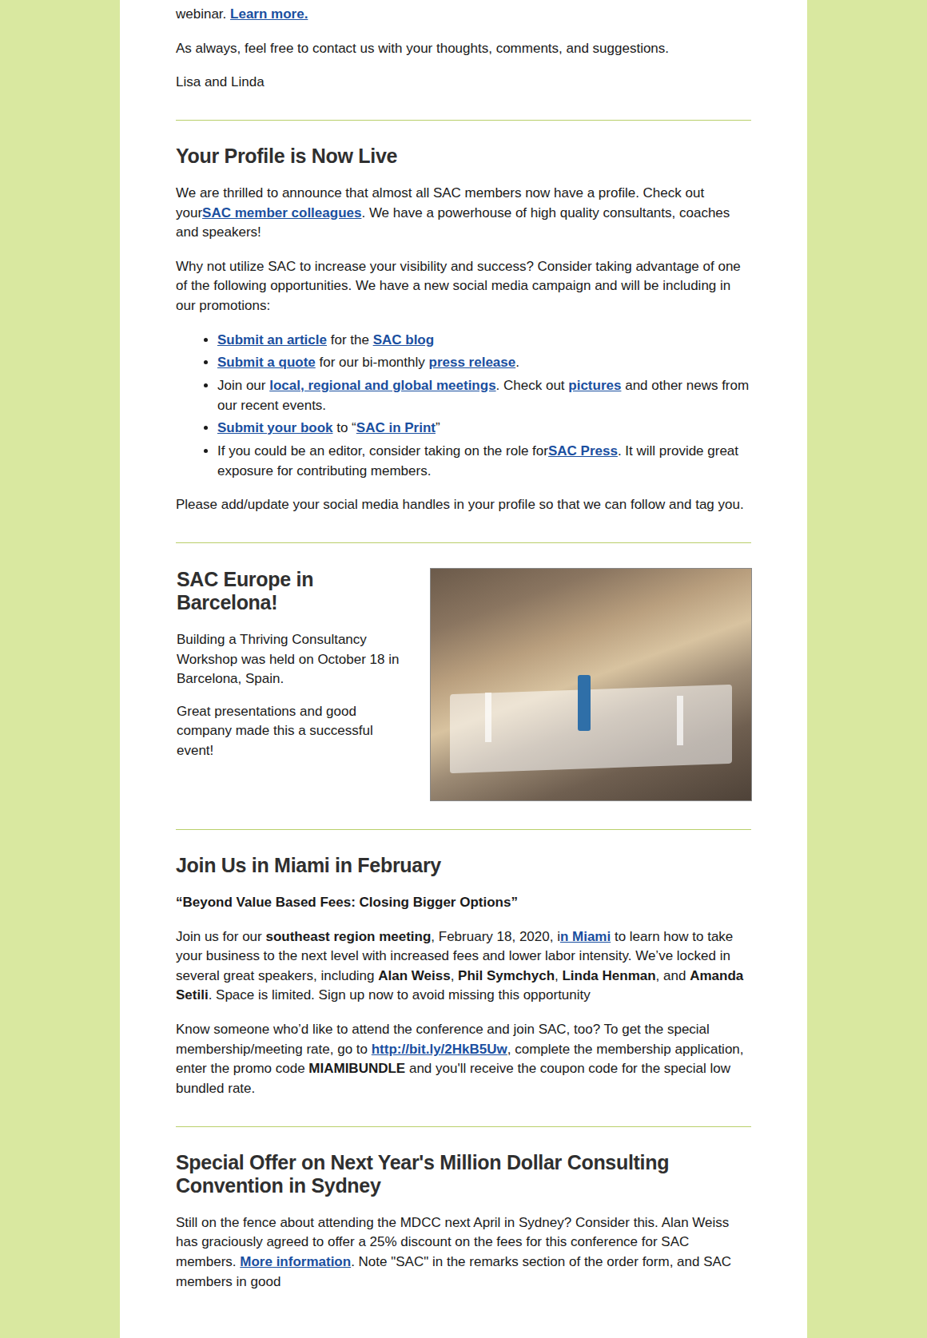webinar. Learn more.
As always, feel free to contact us with your thoughts, comments, and suggestions.
Lisa and Linda
Your Profile is Now Live
We are thrilled to announce that almost all SAC members now have a profile. Check out yourSAC member colleagues. We have a powerhouse of high quality consultants, coaches and speakers!
Why not utilize SAC to increase your visibility and success? Consider taking advantage of one of the following opportunities. We have a new social media campaign and will be including in our promotions:
Submit an article for the SAC blog
Submit a quote for our bi-monthly press release.
Join our local, regional and global meetings. Check out pictures and other news from our recent events.
Submit your book to “SAC in Print”
If you could be an editor, consider taking on the role forSAC Press. It will provide great exposure for contributing members.
Please add/update your social media handles in your profile so that we can follow and tag you.
| SAC Europe in Barcelona! Building a Thriving Consultancy Workshop was held on October 18 in Barcelona, Spain. Great presentations and good company made this a successful event! | |
Join Us in Miami in February
“Beyond Value Based Fees: Closing Bigger Options”
Join us for our southeast region meeting, February 18, 2020, in Miami to learn how to take your business to the next level with increased fees and lower labor intensity. We’ve locked in several great speakers, including Alan Weiss, Phil Symchych, Linda Henman, and Amanda Setili. Space is limited. Sign up now to avoid missing this opportunity
Know someone who’d like to attend the conference and join SAC, too? To get the special membership/meeting rate, go to http://bit.ly/2HkB5Uw, complete the membership application, enter the promo code MIAMIBUNDLE and you'll receive the coupon code for the special low bundled rate.
Special Offer on Next Year's Million Dollar Consulting Convention in Sydney
Still on the fence about attending the MDCC next April in Sydney? Consider this. Alan Weiss has graciously agreed to offer a 25% discount on the fees for this conference for SAC members. More information. Note "SAC" in the remarks section of the order form, and SAC members in good